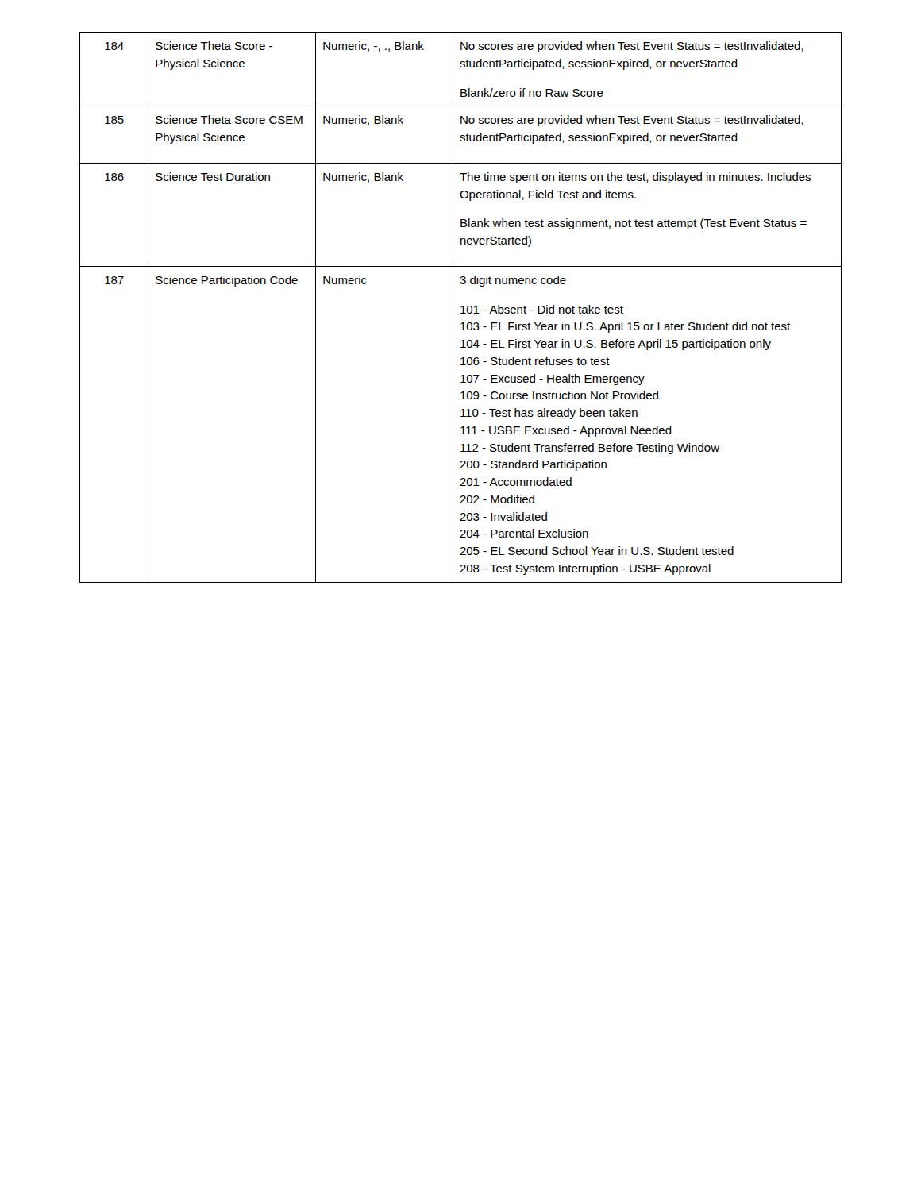| 184 | Science Theta Score - Physical Science | Numeric, -, ., Blank | No scores are provided when Test Event Status = testInvalidated, studentParticipated, sessionExpired, or neverStarted Blank/zero if no Raw Score |
| 185 | Science Theta Score CSEM Physical Science | Numeric, Blank | No scores are provided when Test Event Status = testInvalidated, studentParticipated, sessionExpired, or neverStarted |
| 186 | Science Test Duration | Numeric, Blank | The time spent on items on the test, displayed in minutes. Includes Operational, Field Test and items. Blank when test assignment, not test attempt (Test Event Status = neverStarted) |
| 187 | Science Participation Code | Numeric | 3 digit numeric code 101 - Absent - Did not take test 103 - EL First Year in U.S. April 15 or Later Student did not test 104 - EL First Year in U.S. Before April 15 participation only 106 - Student refuses to test 107 - Excused - Health Emergency 109 - Course Instruction Not Provided 110 - Test has already been taken 111 - USBE Excused - Approval Needed 112 - Student Transferred Before Testing Window 200 - Standard Participation 201 - Accommodated 202 - Modified 203 - Invalidated 204 - Parental Exclusion 205 - EL Second School Year in U.S. Student tested 208 - Test System Interruption - USBE Approval |